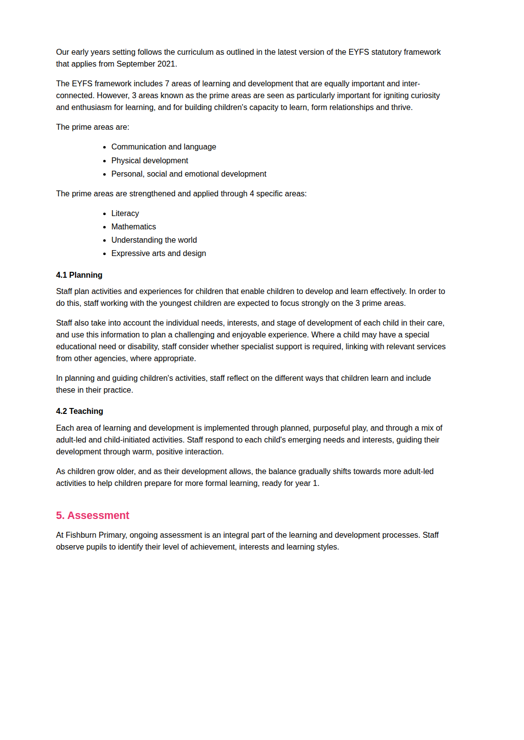Our early years setting follows the curriculum as outlined in the latest version of the EYFS statutory framework that applies from September 2021.
The EYFS framework includes 7 areas of learning and development that are equally important and inter-connected. However, 3 areas known as the prime areas are seen as particularly important for igniting curiosity and enthusiasm for learning, and for building children's capacity to learn, form relationships and thrive.
The prime areas are:
Communication and language
Physical development
Personal, social and emotional development
The prime areas are strengthened and applied through 4 specific areas:
Literacy
Mathematics
Understanding the world
Expressive arts and design
4.1 Planning
Staff plan activities and experiences for children that enable children to develop and learn effectively. In order to do this, staff working with the youngest children are expected to focus strongly on the 3 prime areas.
Staff also take into account the individual needs, interests, and stage of development of each child in their care, and use this information to plan a challenging and enjoyable experience. Where a child may have a special educational need or disability, staff consider whether specialist support is required, linking with relevant services from other agencies, where appropriate.
In planning and guiding children's activities, staff reflect on the different ways that children learn and include these in their practice.
4.2 Teaching
Each area of learning and development is implemented through planned, purposeful play, and through a mix of adult-led and child-initiated activities. Staff respond to each child's emerging needs and interests, guiding their development through warm, positive interaction.
As children grow older, and as their development allows, the balance gradually shifts towards more adult-led activities to help children prepare for more formal learning, ready for year 1.
5. Assessment
At Fishburn Primary, ongoing assessment is an integral part of the learning and development processes. Staff observe pupils to identify their level of achievement, interests and learning styles.